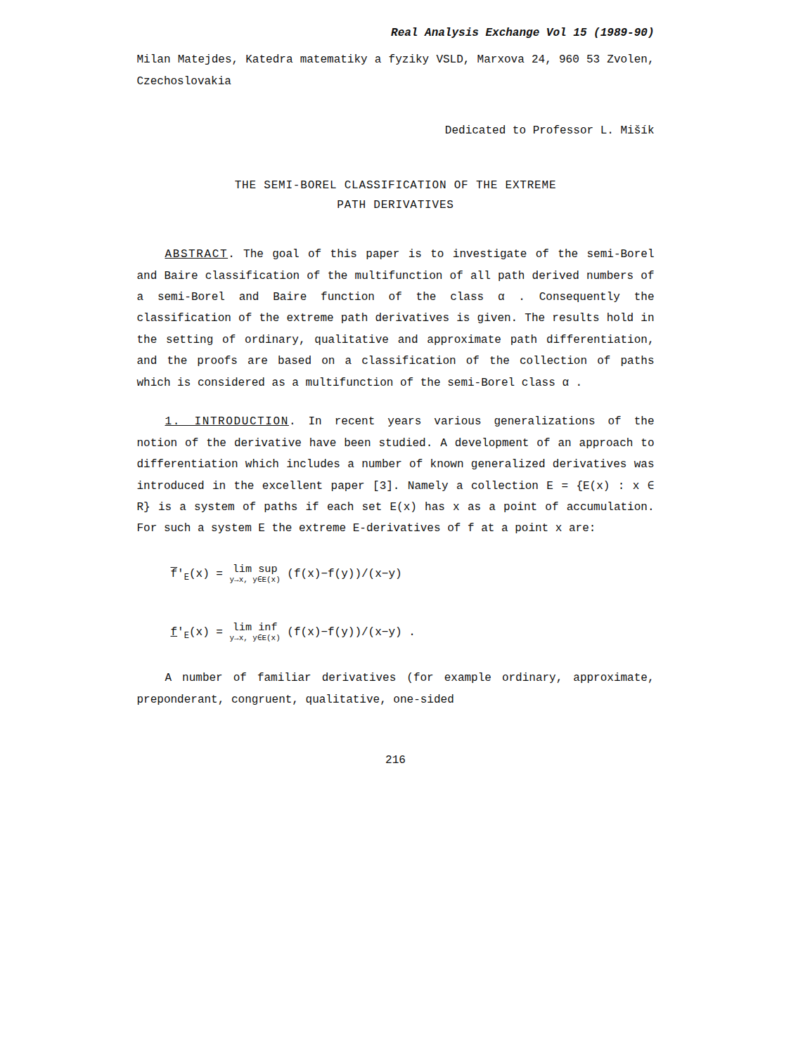Real Analysis Exchange Vol 15 (1989-90)
Milan Matejdes, Katedra matematiky a fyziky VSLD, Marxova 24, 960 53 Zvolen, Czechoslovakia
Dedicated to Professor L. Mišík
THE SEMI-BOREL CLASSIFICATION OF THE EXTREME
PATH DERIVATIVES
ABSTRACT. The goal of this paper is to investigate of the semi-Borel and Baire classification of the multifunction of all path derived numbers of a semi-Borel and Baire function of the class α . Consequently the classification of the extreme path derivatives is given. The results hold in the setting of ordinary, qualitative and approximate path differentiation, and the proofs are based on a classification of the collection of paths which is considered as a multifunction of the semi-Borel class α .
1. INTRODUCTION. In recent years various generalizations of the notion of the derivative have been studied. A development of an approach to differentiation which includes a number of known generalized derivatives was introduced in the excellent paper [3]. Namely a collection E = {E(x) : x ∈ R} is a system of paths if each set E(x) has x as a point of accumulation. For such a system E the extreme E-derivatives of f at a point x are:
f′E(x) = lim supy→x, y∈E(x) (f(x)−f(y))/(x−y)
f′E(x) = lim infy→x, y∈E(x) (f(x)−f(y))/(x−y) .
A number of familiar derivatives (for example ordinary, approximate, preponderant, congruent, qualitative, one-sided
216